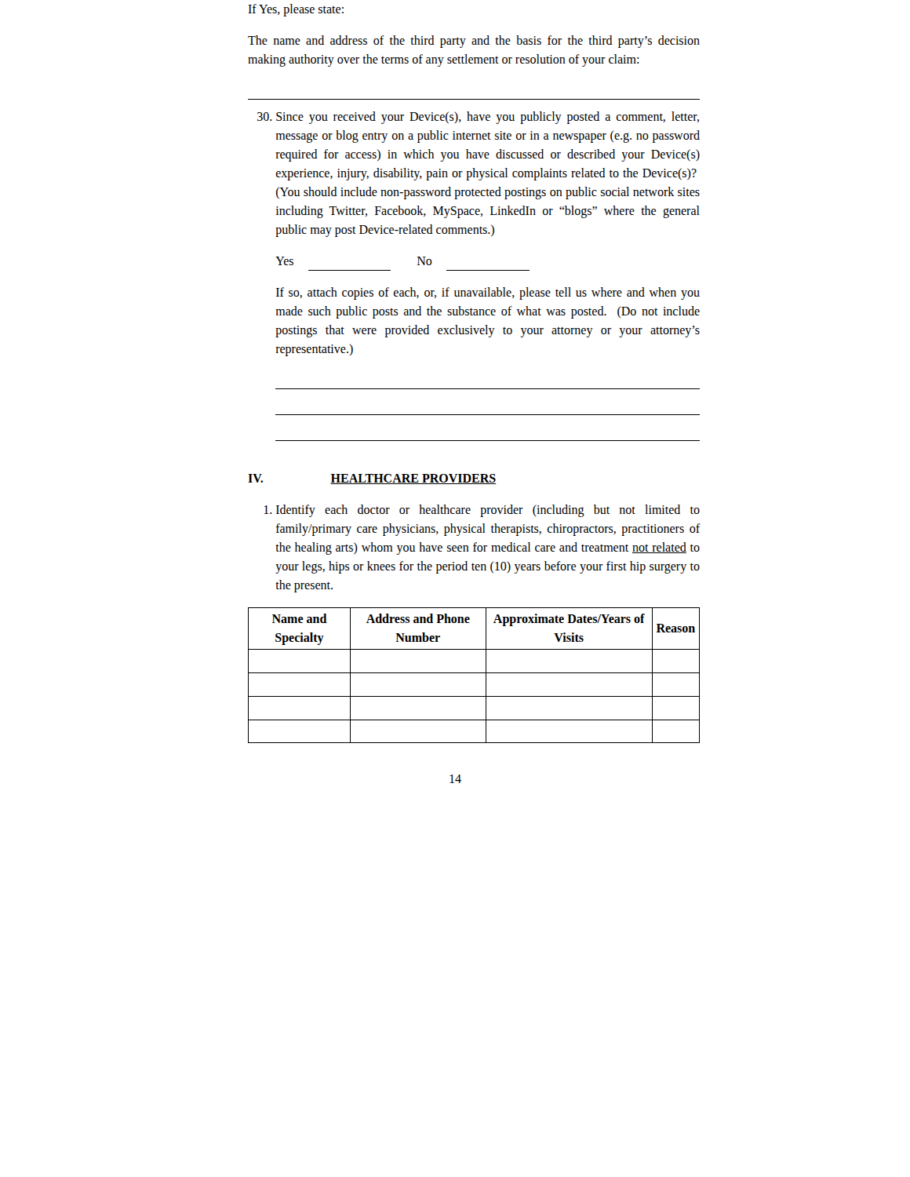If Yes, please state:
The name and address of the third party and the basis for the third party’s decision making authority over the terms of any settlement or resolution of your claim:
Since you received your Device(s), have you publicly posted a comment, letter, message or blog entry on a public internet site or in a newspaper (e.g. no password required for access) in which you have discussed or described your Device(s) experience, injury, disability, pain or physical complaints related to the Device(s)? (You should include non-password protected postings on public social network sites including Twitter, Facebook, MySpace, LinkedIn or “blogs” where the general public may post Device-related comments.)
Yes No
If so, attach copies of each, or, if unavailable, please tell us where and when you made such public posts and the substance of what was posted. (Do not include postings that were provided exclusively to your attorney or your attorney’s representative.)
IV. HEALTHCARE PROVIDERS
Identify each doctor or healthcare provider (including but not limited to family/primary care physicians, physical therapists, chiropractors, practitioners of the healing arts) whom you have seen for medical care and treatment not related to your legs, hips or knees for the period ten (10) years before your first hip surgery to the present.
| Name and Specialty | Address and Phone Number | Approximate Dates/Years of Visits | Reason |
| --- | --- | --- | --- |
14